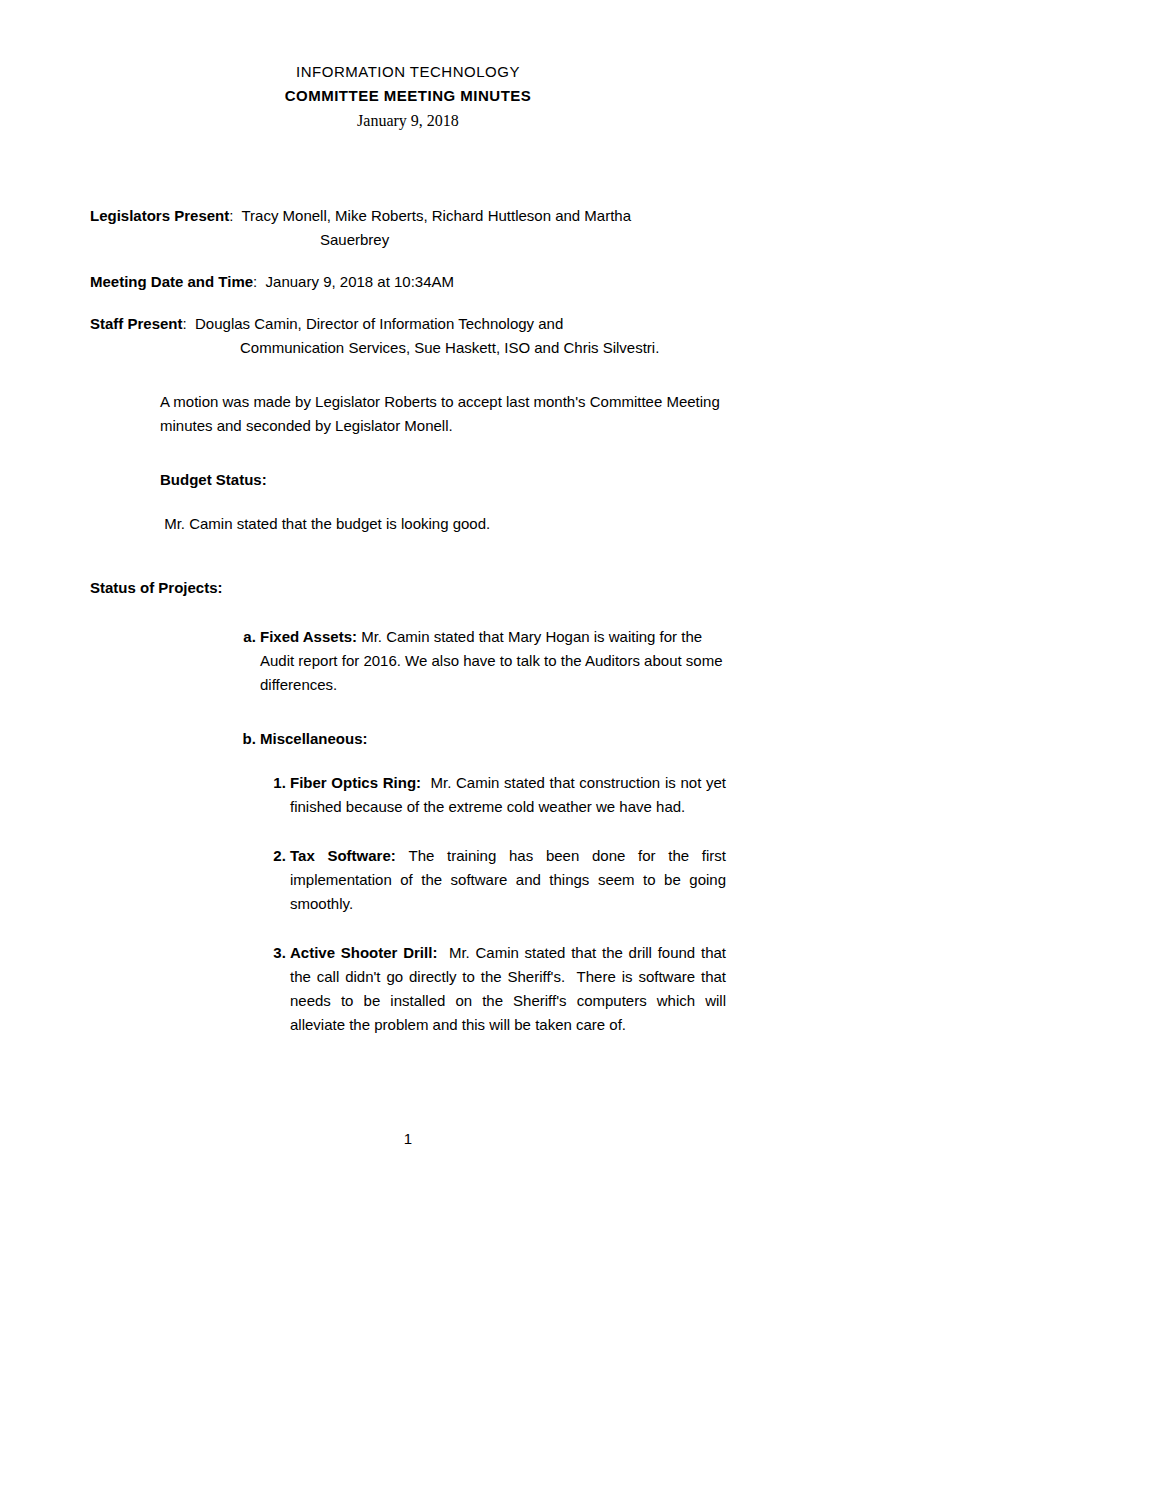INFORMATION TECHNOLOGY
COMMITTEE MEETING MINUTES
January 9, 2018
Legislators Present: Tracy Monell, Mike Roberts, Richard Huttleson and Martha Sauerbrey
Meeting Date and Time: January 9, 2018 at 10:34AM
Staff Present: Douglas Camin, Director of Information Technology and Communication Services, Sue Haskett, ISO and Chris Silvestri.
A motion was made by Legislator Roberts to accept last month's Committee Meeting minutes and seconded by Legislator Monell.
Budget Status:
Mr. Camin stated that the budget is looking good.
Status of Projects:
Fixed Assets: Mr. Camin stated that Mary Hogan is waiting for the Audit report for 2016. We also have to talk to the Auditors about some differences.
Miscellaneous:
Fiber Optics Ring: Mr. Camin stated that construction is not yet finished because of the extreme cold weather we have had.
Tax Software: The training has been done for the first implementation of the software and things seem to be going smoothly.
Active Shooter Drill: Mr. Camin stated that the drill found that the call didn't go directly to the Sheriff's. There is software that needs to be installed on the Sheriff's computers which will alleviate the problem and this will be taken care of.
1